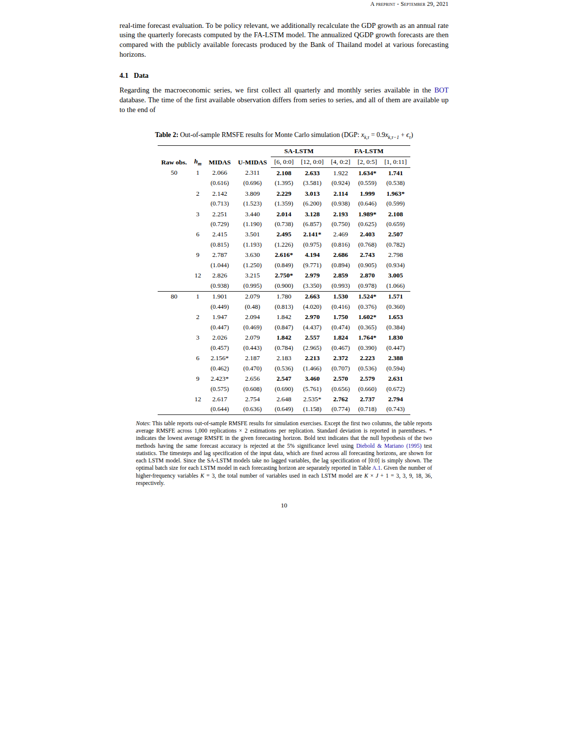A preprint - September 29, 2021
real-time forecast evaluation. To be policy relevant, we additionally recalculate the GDP growth as an annual rate using the quarterly forecasts computed by the FA-LSTM model. The annualized QGDP growth forecasts are then compared with the publicly available forecasts produced by the Bank of Thailand model at various forecasting horizons.
4.1 Data
Regarding the macroeconomic series, we first collect all quarterly and monthly series available in the BOT database. The time of the first available observation differs from series to series, and all of them are available up to the end of
Table 2: Out-of-sample RMSFE results for Monte Carlo simulation (DGP: xk,τ = 0.9xk,τ−1 + ϵτ)
| Raw obs. | h m | MIDAS | U-MIDAS | SA-LSTM | FA-LSTM |
| --- | --- | --- | --- | --- | --- |
| [6, 0:0] | [12, 0:0] | [4, 0:2] | [2, 0:5] | [1, 0:11] |
| 50 | 1 | 2.066 | 2.311 | 2.108 | 2.633 | 1.922 | 1.634* | 1.741 |
| | | (0.616) | (0.696) | (1.395) | (3.581) | (0.924) | (0.559) | (0.538) |
| | 2 | 2.142 | 3.809 | 2.229 | 3.013 | 2.114 | 1.999 | 1.963* |
| | | (0.713) | (1.523) | (1.359) | (6.200) | (0.938) | (0.646) | (0.599) |
| | 3 | 2.251 | 3.440 | 2.014 | 3.128 | 2.193 | 1.989* | 2.108 |
| | | (0.729) | (1.190) | (0.738) | (6.857) | (0.750) | (0.625) | (0.659) |
| | 6 | 2.415 | 3.501 | 2.495 | 2.141* | 2.469 | 2.403 | 2.507 |
| | | (0.815) | (1.193) | (1.226) | (0.975) | (0.816) | (0.768) | (0.782) |
| | 9 | 2.787 | 3.630 | 2.616* | 4.194 | 2.686 | 2.743 | 2.798 |
| | | (1.044) | (1.250) | (0.849) | (9.771) | (0.894) | (0.905) | (0.934) |
| | 12 | 2.826 | 3.215 | 2.750* | 2.979 | 2.859 | 2.870 | 3.005 |
| | | (0.938) | (0.995) | (0.900) | (3.350) | (0.993) | (0.978) | (1.066) |
| 80 | 1 | 1.901 | 2.079 | 1.780 | 2.663 | 1.530 | 1.524* | 1.571 |
| | | (0.449) | (0.48) | (0.813) | (4.020) | (0.416) | (0.376) | (0.360) |
| | 2 | 1.947 | 2.094 | 1.842 | 2.970 | 1.750 | 1.602* | 1.653 |
| | | (0.447) | (0.469) | (0.847) | (4.437) | (0.474) | (0.365) | (0.384) |
| | 3 | 2.026 | 2.079 | 1.842 | 2.557 | 1.824 | 1.764* | 1.830 |
| | | (0.457) | (0.443) | (0.784) | (2.965) | (0.467) | (0.390) | (0.447) |
| | 6 | 2.156* | 2.187 | 2.183 | 2.213 | 2.372 | 2.223 | 2.388 |
| | | (0.462) | (0.470) | (0.536) | (1.466) | (0.707) | (0.536) | (0.594) |
| | 9 | 2.423* | 2.656 | 2.547 | 3.460 | 2.570 | 2.579 | 2.631 |
| | | (0.575) | (0.608) | (0.690) | (5.761) | (0.656) | (0.660) | (0.672) |
| | 12 | 2.617 | 2.754 | 2.648 | 2.535* | 2.762 | 2.737 | 2.794 |
| | | (0.644) | (0.636) | (0.649) | (1.158) | (0.774) | (0.718) | (0.743) |
Notes: This table reports out-of-sample RMSFE results for simulation exercises. Except the first two columns, the table reports average RMSFE across 1,000 replications × 2 estimations per replication. Standard deviation is reported in parentheses. * indicates the lowest average RMSFE in the given forecasting horizon. Bold text indicates that the null hypothesis of the two methods having the same forecast accuracy is rejected at the 5% significance level using Diebold & Mariano (1995) test statistics. The timesteps and lag specification of the input data, which are fixed across all forecasting horizons, are shown for each LSTM model. Since the SA-LSTM models take no lagged variables, the lag specification of [0:0] is simply shown. The optimal batch size for each LSTM model in each forecasting horizon are separately reported in Table A.1. Given the number of higher-frequency variables K = 3, the total number of variables used in each LSTM model are K × J + 1 = 3, 3, 9, 18, 36, respectively.
10